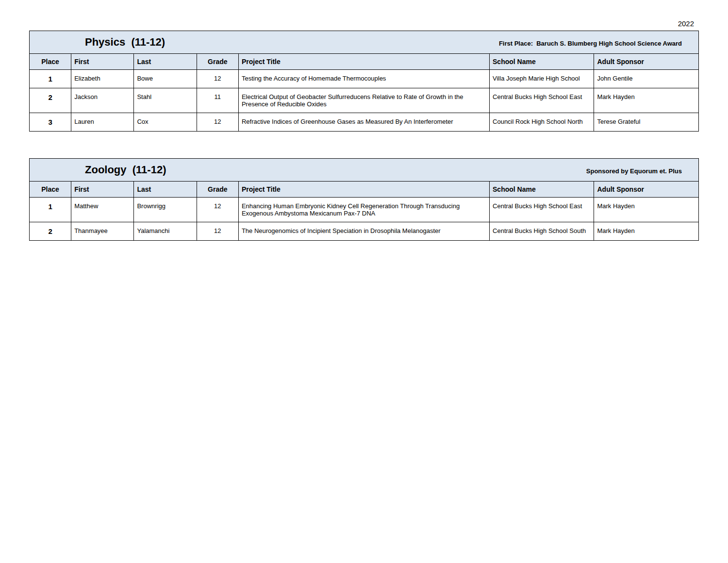2022
Physics (11-12) First Place: Baruch S. Blumberg High School Science Award
| Place | First | Last | Grade | Project Title | School Name | Adult Sponsor |
| --- | --- | --- | --- | --- | --- | --- |
| 1 | Elizabeth | Bowe | 12 | Testing the Accuracy of Homemade Thermocouples | Villa Joseph Marie High School | John Gentile |
| 2 | Jackson | Stahl | 11 | Electrical Output of Geobacter Sulfurreducens Relative to Rate of Growth in the Presence of Reducible Oxides | Central Bucks High School East | Mark Hayden |
| 3 | Lauren | Cox | 12 | Refractive Indices of Greenhouse Gases as Measured By An Interferometer | Council Rock High School North | Terese Grateful |
Zoology (11-12) Sponsored by Equorum et. Plus
| Place | First | Last | Grade | Project Title | School Name | Adult Sponsor |
| --- | --- | --- | --- | --- | --- | --- |
| 1 | Matthew | Brownrigg | 12 | Enhancing Human Embryonic Kidney Cell Regeneration Through Transducing Exogenous Ambystoma Mexicanum Pax-7 DNA | Central Bucks High School East | Mark Hayden |
| 2 | Thanmayee | Yalamanchi | 12 | The Neurogenomics of Incipient Speciation in Drosophila Melanogaster | Central Bucks High School South | Mark Hayden |